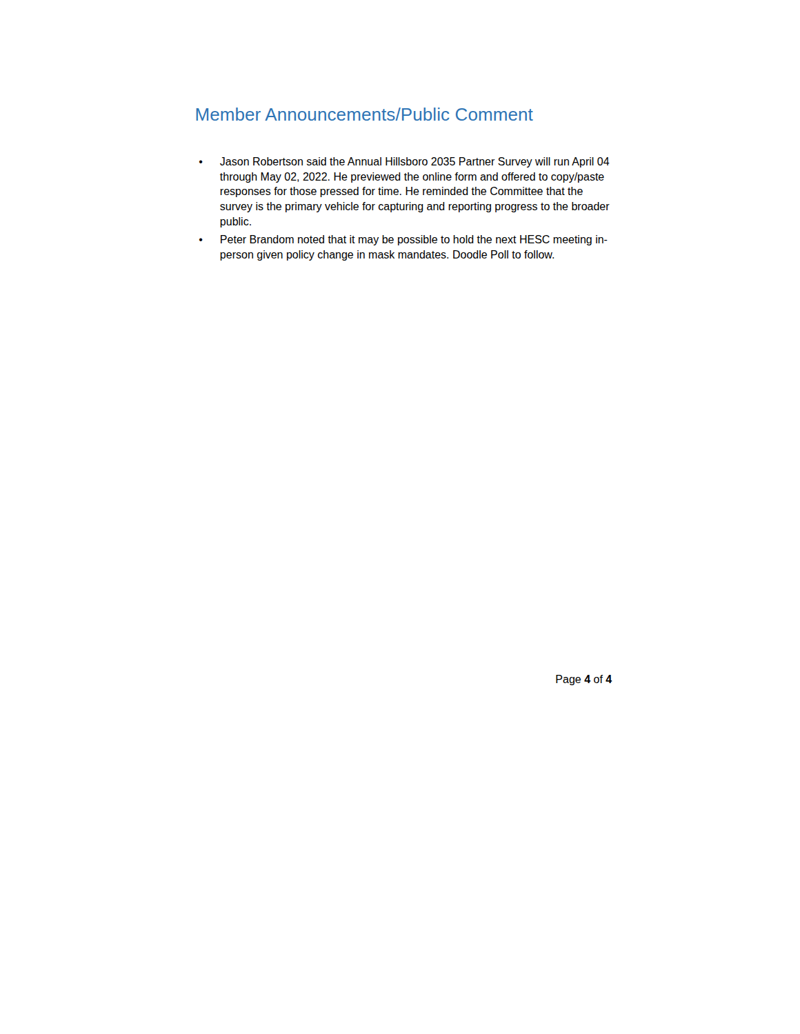Member Announcements/Public Comment
Jason Robertson said the Annual Hillsboro 2035 Partner Survey will run April 04 through May 02, 2022. He previewed the online form and offered to copy/paste responses for those pressed for time. He reminded the Committee that the survey is the primary vehicle for capturing and reporting progress to the broader public.
Peter Brandom noted that it may be possible to hold the next HESC meeting in-person given policy change in mask mandates. Doodle Poll to follow.
Page 4 of 4